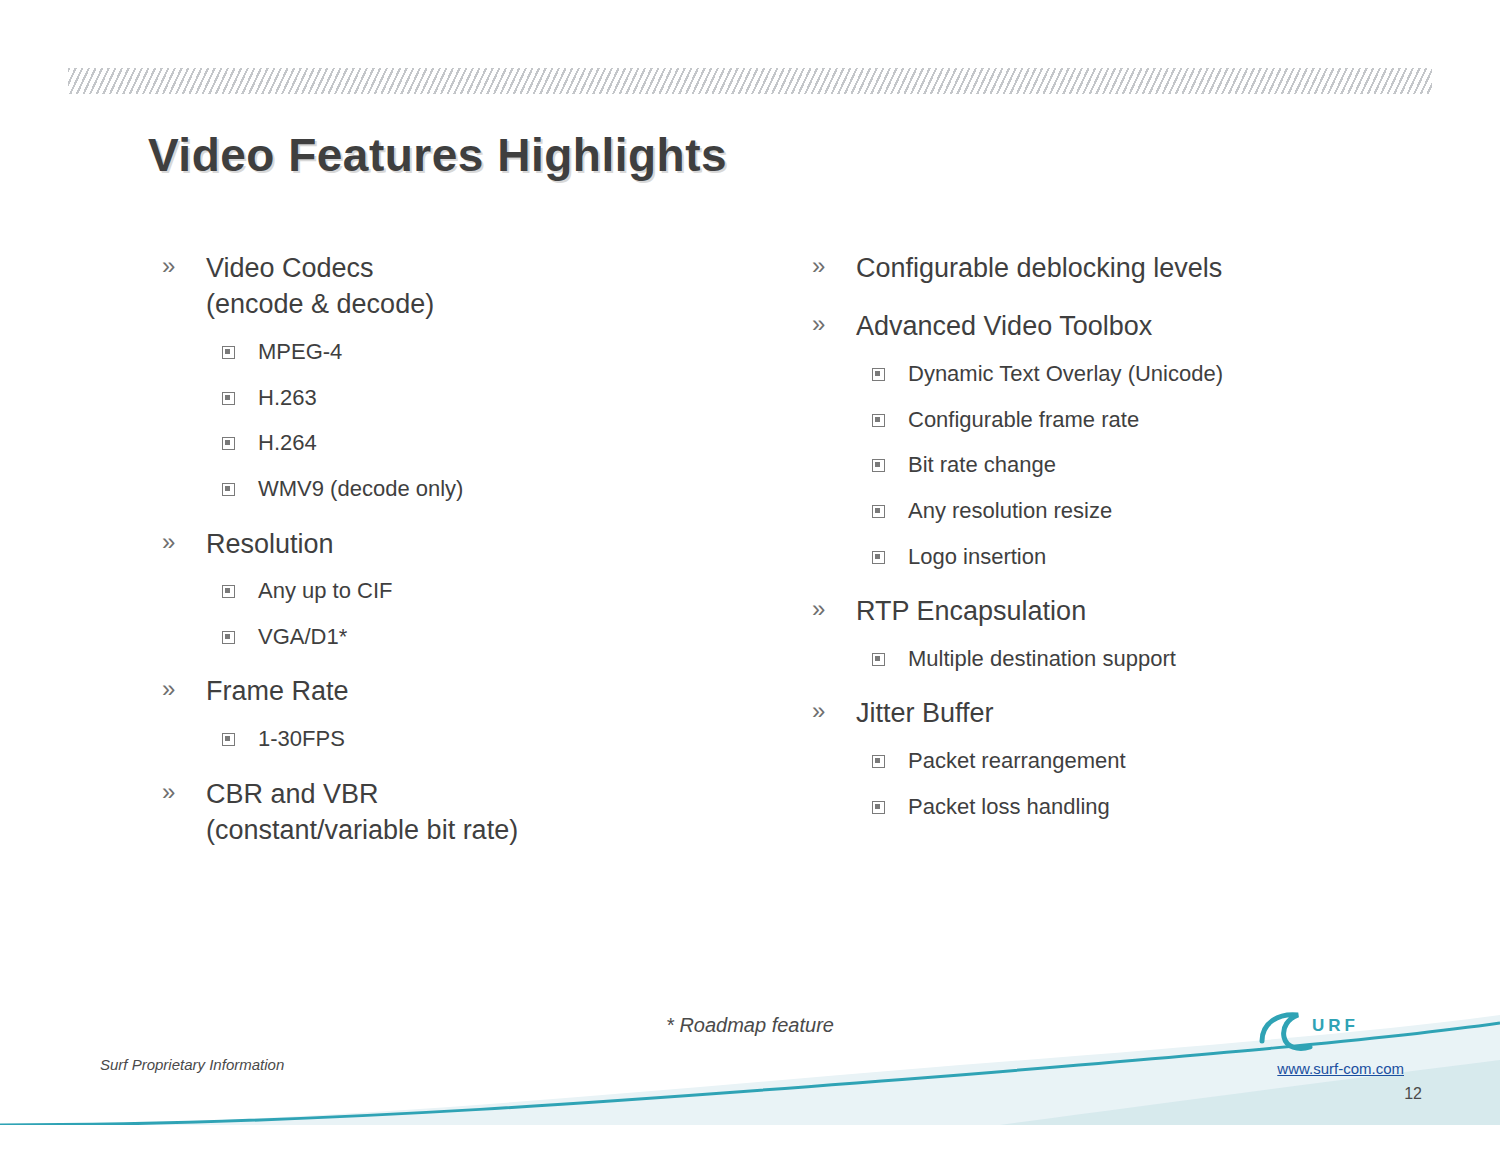Video Features Highlights
Video Codecs
(encode & decode)
MPEG-4
H.263
H.264
WMV9 (decode only)
Resolution
Any up to CIF
VGA/D1*
Frame Rate
1-30FPS
CBR and VBR
(constant/variable bit rate)
Configurable deblocking levels
Advanced Video Toolbox
Dynamic Text Overlay (Unicode)
Configurable frame rate
Bit rate change
Any resolution resize
Logo insertion
RTP Encapsulation
Multiple destination support
Jitter Buffer
Packet rearrangement
Packet loss handling
* Roadmap feature
URF
Surf Proprietary Information
www.surf-com.com
12